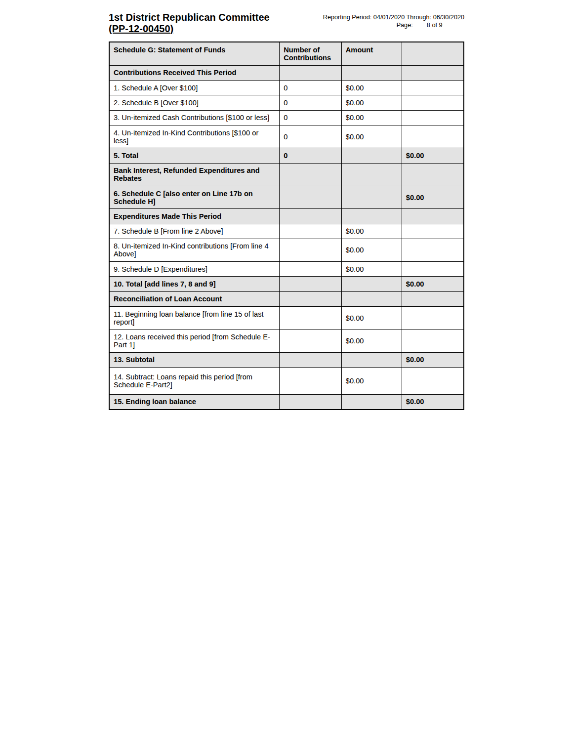1st District Republican Committee
(PP-12-00450)
Reporting Period: 04/01/2020 Through: 06/30/2020
Page: 8 of 9
| Schedule G: Statement of Funds | Number of Contributions | Amount | |
| Contributions Received This Period | | | |
| 1. Schedule A [Over $100] | 0 | $0.00 | |
| 2. Schedule B [Over $100] | 0 | $0.00 | |
| 3. Un-itemized Cash Contributions [$100 or less] | 0 | $0.00 | |
| 4. Un-itemized In-Kind Contributions [$100 or less] | 0 | $0.00 | |
| 5. Total | 0 | | $0.00 |
| Bank Interest, Refunded Expenditures and Rebates | | | |
| 6. Schedule C [also enter on Line 17b on Schedule H] | | | $0.00 |
| Expenditures Made This Period | | | |
| 7. Schedule B [From line 2 Above] | | $0.00 | |
| 8. Un-itemized In-Kind contributions [From line 4 Above] | | $0.00 | |
| 9. Schedule D [Expenditures] | | $0.00 | |
| 10. Total [add lines 7, 8 and 9] | | | $0.00 |
| Reconciliation of Loan Account | | | |
| 11. Beginning loan balance [from line 15 of last report] | | $0.00 | |
| 12. Loans received this period [from Schedule E-Part 1] | | $0.00 | |
| 13. Subtotal | | | $0.00 |
| 14. Subtract: Loans repaid this period [from Schedule E-Part2] | | $0.00 | |
| 15. Ending loan balance | | | $0.00 |